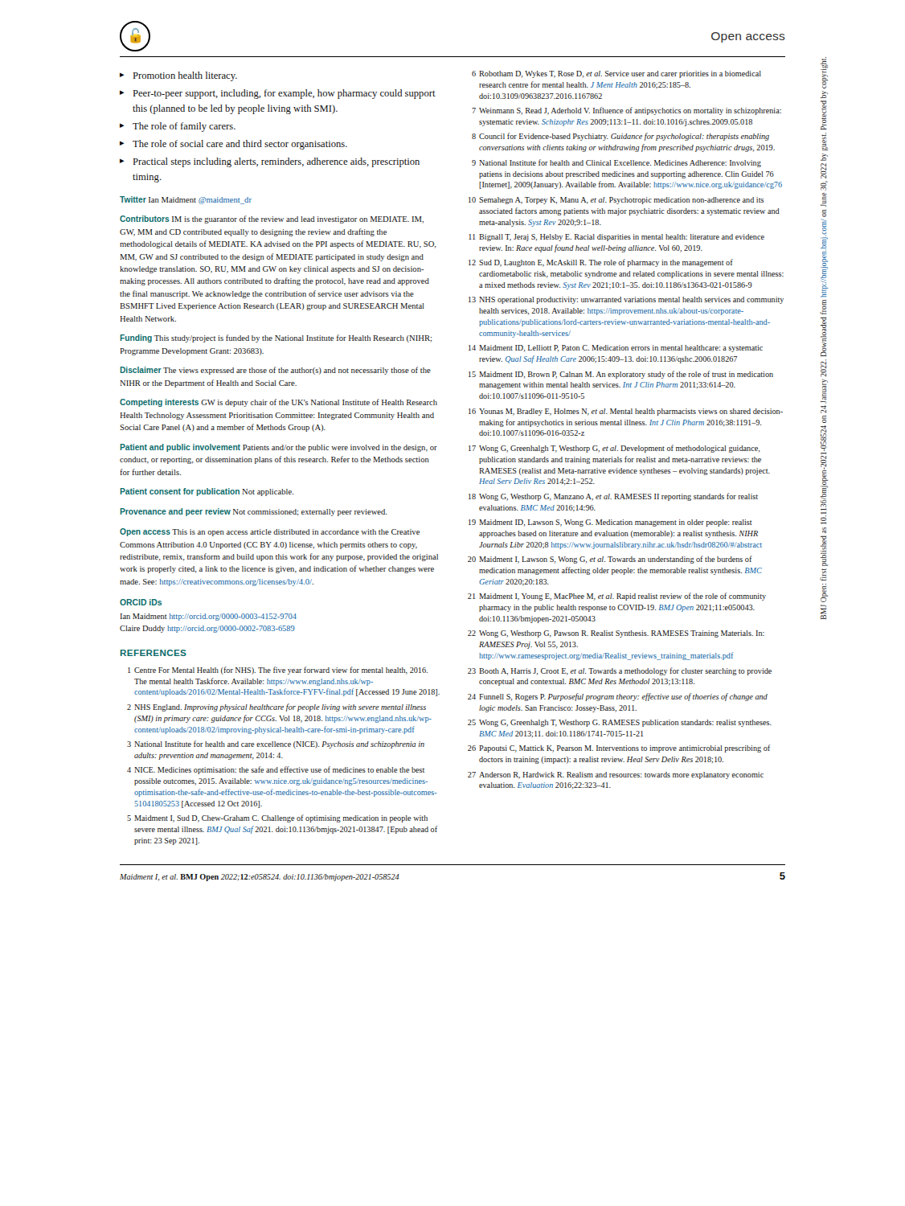BMJ Open: first published as 10.1136/bmjopen-2021-058524 on 24 January 2022. Downloaded from http://bmjopen.bmj.com/ on June 30, 2022 by guest. Protected by copyright.
Open access
Promotion health literacy.
Peer-to-peer support, including, for example, how pharmacy could support this (planned to be led by people living with SMI).
The role of family carers.
The role of social care and third sector organisations.
Practical steps including alerts, reminders, adherence aids, prescription timing.
Twitter Ian Maidment @maidment_dr
Contributors IM is the guarantor of the review and lead investigator on MEDIATE. IM, GW, MM and CD contributed equally to designing the review and drafting the methodological details of MEDIATE. KA advised on the PPI aspects of MEDIATE. RU, SO, MM, GW and SJ contributed to the design of MEDIATE participated in study design and knowledge translation. SO, RU, MM and GW on key clinical aspects and SJ on decision-making processes. All authors contributed to drafting the protocol, have read and approved the final manuscript. We acknowledge the contribution of service user advisors via the BSMHFT Lived Experience Action Research (LEAR) group and SURESEARCH Mental Health Network.
Funding This study/project is funded by the National Institute for Health Research (NIHR; Programme Development Grant: 203683).
Disclaimer The views expressed are those of the author(s) and not necessarily those of the NIHR or the Department of Health and Social Care.
Competing interests GW is deputy chair of the UK's National Institute of Health Research Health Technology Assessment Prioritisation Committee: Integrated Community Health and Social Care Panel (A) and a member of Methods Group (A).
Patient and public involvement Patients and/or the public were involved in the design, or conduct, or reporting, or dissemination plans of this research. Refer to the Methods section for further details.
Patient consent for publication Not applicable.
Provenance and peer review Not commissioned; externally peer reviewed.
Open access This is an open access article distributed in accordance with the Creative Commons Attribution 4.0 Unported (CC BY 4.0) license, which permits others to copy, redistribute, remix, transform and build upon this work for any purpose, provided the original work is properly cited, a link to the licence is given, and indication of whether changes were made. See: https://creativecommons.org/licenses/by/4.0/.
ORCID iDs
Ian Maidment http://orcid.org/0000-0003-4152-9704
Claire Duddy http://orcid.org/0000-0002-7083-6589
References
Centre For Mental Health (for NHS). The five year forward view for mental health, 2016. The mental health Taskforce. Available: https://www.england.nhs.uk/wp-content/uploads/2016/02/Mental-Health-Taskforce-FYFV-final.pdf [Accessed 19 June 2018].
NHS England. Improving physical healthcare for people living with severe mental illness (SMI) in primary care: guidance for CCGs. Vol 18, 2018. https://www.england.nhs.uk/wp-content/uploads/2018/02/improving-physical-health-care-for-smi-in-primary-care.pdf
National Institute for health and care excellence (NICE). Psychosis and schizophrenia in adults: prevention and management, 2014: 4.
NICE. Medicines optimisation: the safe and effective use of medicines to enable the best possible outcomes, 2015. Available: www.nice.org.uk/guidance/ng5/resources/medicines-optimisation-the-safe-and-effective-use-of-medicines-to-enable-the-best-possible-outcomes-51041805253 [Accessed 12 Oct 2016].
Maidment I, Sud D, Chew-Graham C. Challenge of optimising medication in people with severe mental illness. BMJ Qual Saf 2021. doi:10.1136/bmjqs-2021-013847. [Epub ahead of print: 23 Sep 2021].
Robotham D, Wykes T, Rose D, et al. Service user and carer priorities in a biomedical research centre for mental health. J Ment Health 2016;25:185–8. doi:10.3109/09638237.2016.1167862
Weinmann S, Read J, Aderhold V. Influence of antipsychotics on mortality in schizophrenia: systematic review. Schizophr Res 2009;113:1–11. doi:10.1016/j.schres.2009.05.018
Council for Evidence-based Psychiatry. Guidance for psychological: therapists enabling conversations with clients taking or withdrawing from prescribed psychiatric drugs, 2019.
National Institute for health and Clinical Excellence. Medicines Adherence: Involving patiens in decisions about prescribed medicines and supporting adherence. Clin Guidel 76 [Internet], 2009(January). Available from. Available: https://www.nice.org.uk/guidance/cg76
Semahegn A, Torpey K, Manu A, et al. Psychotropic medication non-adherence and its associated factors among patients with major psychiatric disorders: a systematic review and meta-analysis. Syst Rev 2020;9:1–18.
Bignall T, Jeraj S, Helsby E. Racial disparities in mental health: literature and evidence review. In: Race equal found heal well-being alliance. Vol 60, 2019.
Sud D, Laughton E, McAskill R. The role of pharmacy in the management of cardiometabolic risk, metabolic syndrome and related complications in severe mental illness: a mixed methods review. Syst Rev 2021;10:1–35. doi:10.1186/s13643-021-01586-9
NHS operational productivity: unwarranted variations mental health services and community health services, 2018. Available: https://improvement.nhs.uk/about-us/corporate-publications/publications/lord-carters-review-unwarranted-variations-mental-health-and-community-health-services/
Maidment ID, Lelliott P, Paton C. Medication errors in mental healthcare: a systematic review. Qual Saf Health Care 2006;15:409–13. doi:10.1136/qshc.2006.018267
Maidment ID, Brown P, Calnan M. An exploratory study of the role of trust in medication management within mental health services. Int J Clin Pharm 2011;33:614–20. doi:10.1007/s11096-011-9510-5
Younas M, Bradley E, Holmes N, et al. Mental health pharmacists views on shared decision-making for antipsychotics in serious mental illness. Int J Clin Pharm 2016;38:1191–9. doi:10.1007/s11096-016-0352-z
Wong G, Greenhalgh T, Westhorp G, et al. Development of methodological guidance, publication standards and training materials for realist and meta-narrative reviews: the RAMESES (realist and Meta-narrative evidence syntheses – evolving standards) project. Heal Serv Deliv Res 2014;2:1–252.
Wong G, Westhorp G, Manzano A, et al. RAMESES II reporting standards for realist evaluations. BMC Med 2016;14:96.
Maidment ID, Lawson S, Wong G. Medication management in older people: realist approaches based on literature and evaluation (memorable): a realist synthesis. NIHR Journals Libr 2020;8 https://www.journalslibrary.nihr.ac.uk/hsdr/hsdr08260/#/abstract
Maidment I, Lawson S, Wong G, et al. Towards an understanding of the burdens of medication management affecting older people: the memorable realist synthesis. BMC Geriatr 2020;20:183.
Maidment I, Young E, MacPhee M, et al. Rapid realist review of the role of community pharmacy in the public health response to COVID-19. BMJ Open 2021;11:e050043. doi:10.1136/bmjopen-2021-050043
Wong G, Westhorp G, Pawson R. Realist Synthesis. RAMESES Training Materials. In: RAMESES Proj. Vol 55, 2013. http://www.ramesesproject.org/media/Realist_reviews_training_materials.pdf
Booth A, Harris J, Croot E, et al. Towards a methodology for cluster searching to provide conceptual and contextual. BMC Med Res Methodol 2013;13:118.
Funnell S, Rogers P. Purposeful program theory: effective use of thoeries of change and logic models. San Francisco: Jossey-Bass, 2011.
Wong G, Greenhalgh T, Westhorp G. RAMESES publication standards: realist syntheses. BMC Med 2013;11. doi:10.1186/1741-7015-11-21
Papoutsi C, Mattick K, Pearson M. Interventions to improve antimicrobial prescribing of doctors in training (impact): a realist review. Heal Serv Deliv Res 2018;10.
Anderson R, Hardwick R. Realism and resources: towards more explanatory economic evaluation. Evaluation 2016;22:323–41.
Maidment I, et al. BMJ Open 2022;12:e058524. doi:10.1136/bmjopen-2021-058524
5